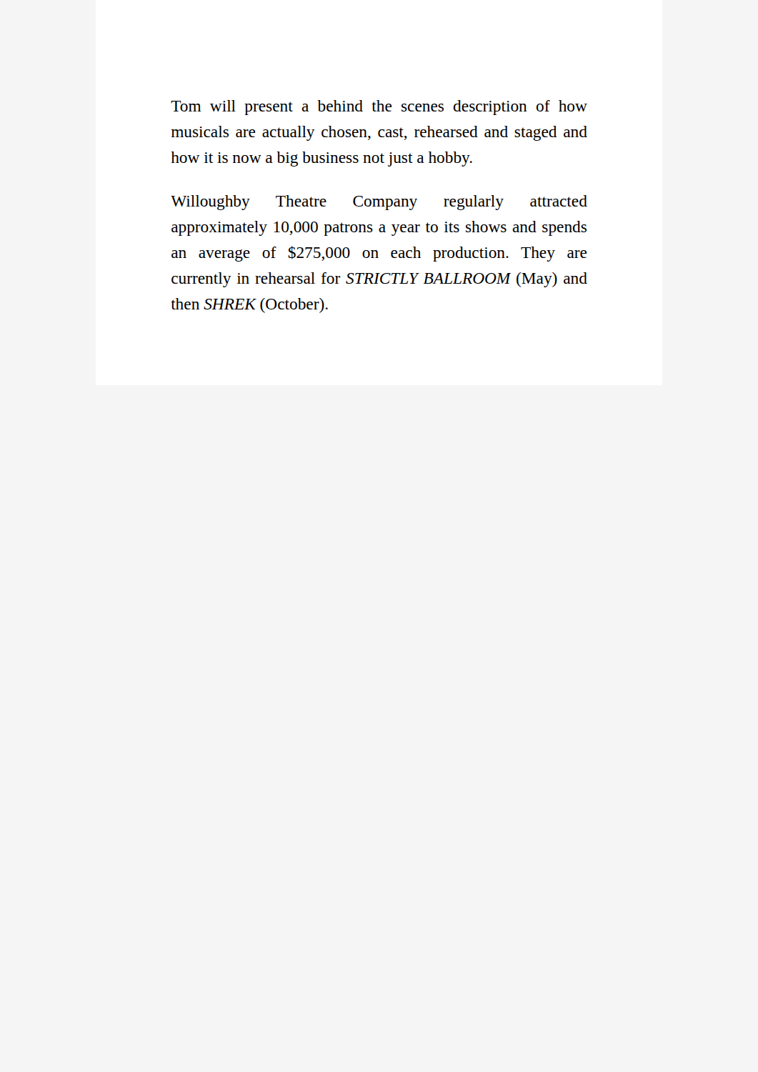Tom will present a behind the scenes description of how musicals are actually chosen, cast, rehearsed and staged and how it is now a big business not just a hobby.
Willoughby Theatre Company regularly attracted approximately 10,000 patrons a year to its shows and spends an average of $275,000 on each production. They are currently in rehearsal for STRICTLY BALLROOM (May) and then SHREK (October).